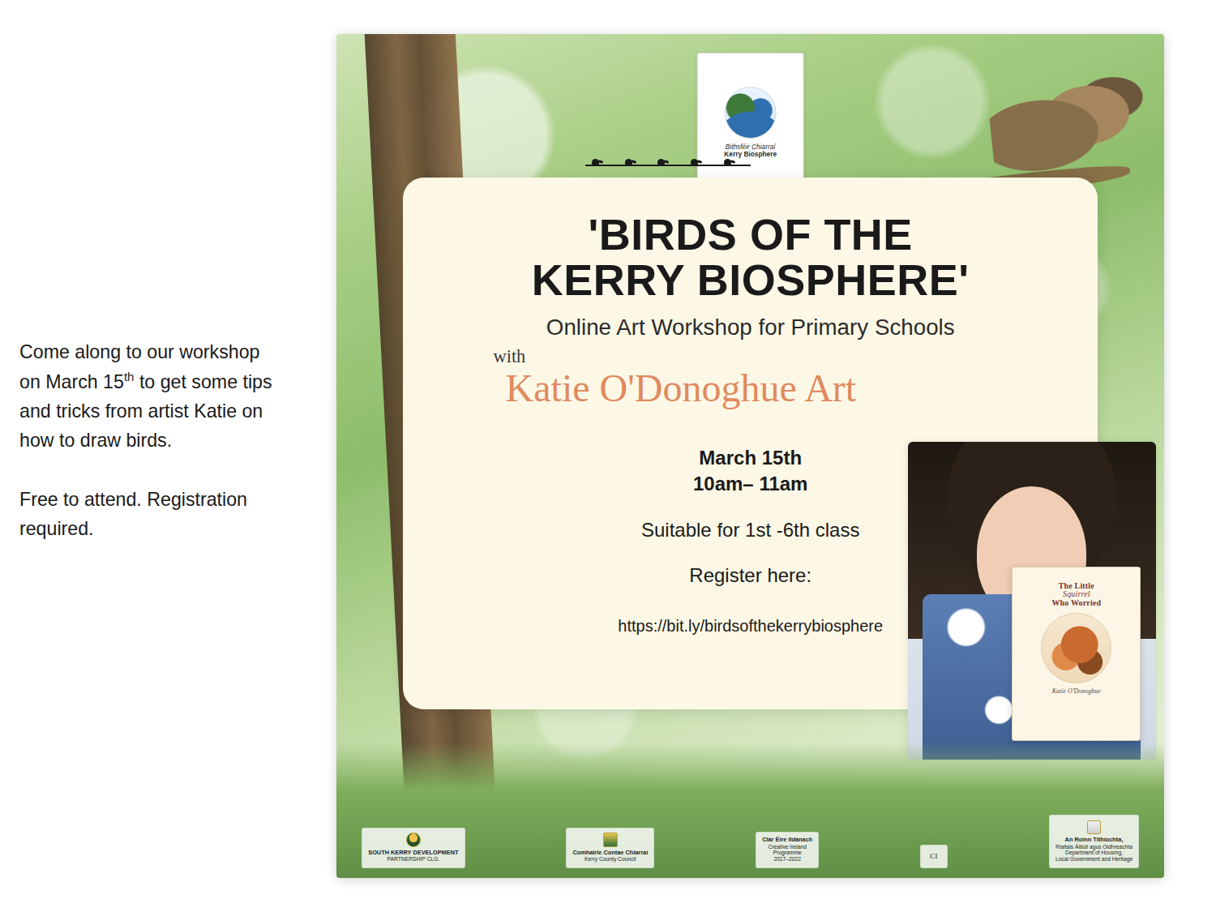Come along to our workshop on March 15th to get some tips and tricks from artist Katie on how to draw birds.
Free to attend. Registration required.
Bithsféir Chiarraí Kerry Biosphere
'Birds of the
Kerry Biosphere'
Online Art Workshop for Primary Schools
with
Katie O'Donoghue Art
March 15th
10am– 11am
Suitable for 1st -6th class
Register here:
https://bit.ly/birdsofthekerrybiosphere
The LittleSquirrel Who Worried
Katie O'Donoghue
SOUTH KERRY DEVELOPMENT PARTNERSHIP CLG.
Comhairle Contae Chiarraí Kerry County Council
Clár Éire Ildánach Creative Ireland
Programme
2017–2022
CI
An Roinn Tithíochta, Rialtais Áitiúil agus Oidhreachta
Department of Housing,
Local Government and Heritage